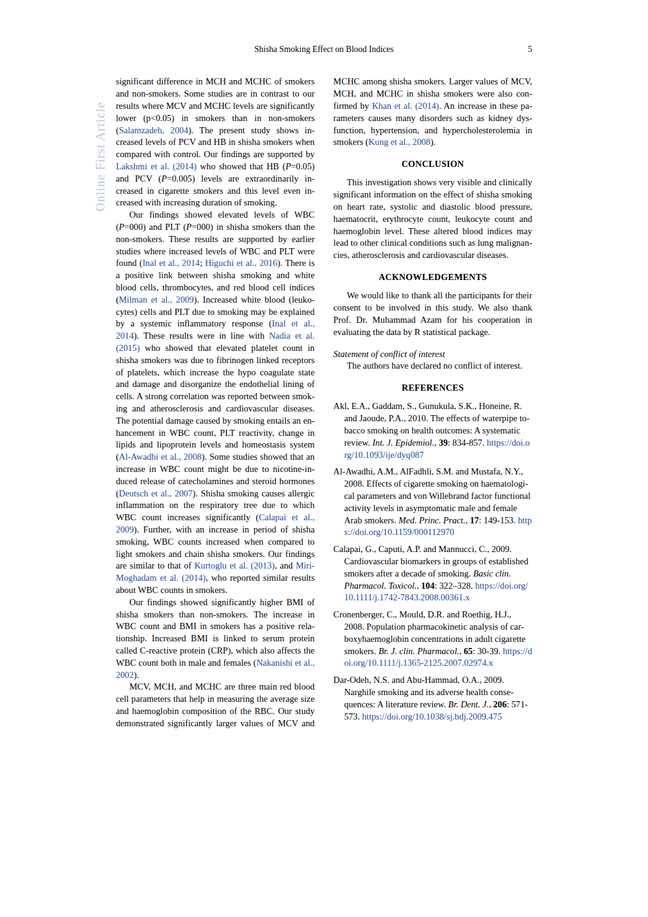Online First Article
Shisha Smoking Effect on Blood Indices 5
significant difference in MCH and MCHC of smokers and non-smokers. Some studies are in contrast to our results where MCV and MCHC levels are significantly lower (p<0.05) in smokers than in non-smokers (Salamzadeh, 2004). The present study shows increased levels of PCV and HB in shisha smokers when compared with control. Our findings are supported by Lakshmi et al. (2014) who showed that HB (P=0.05) and PCV (P=0.005) levels are extraordinarily increased in cigarette smokers and this level even increased with increasing duration of smoking.
Our findings showed elevated levels of WBC (P=000) and PLT (P=000) in shisha smokers than the non-smokers. These results are supported by earlier studies where increased levels of WBC and PLT were found (Inal et al., 2014; Higuchi et al., 2016). There is a positive link between shisha smoking and white blood cells, thrombocytes, and red blood cell indices (Milman et al., 2009). Increased white blood (leukocytes) cells and PLT due to smoking may be explained by a systemic inflammatory response (Inal et al., 2014). These results were in line with Nadia et al. (2015) who showed that elevated platelet count in shisha smokers was due to fibrinogen linked receptors of platelets, which increase the hypo coagulate state and damage and disorganize the endothelial lining of cells. A strong correlation was reported between smoking and atherosclerosis and cardiovascular diseases. The potential damage caused by smoking entails an enhancement in WBC count, PLT reactivity, change in lipids and lipoprotein levels and homeostasis system (Al-Awadhi et al., 2008). Some studies showed that an increase in WBC count might be due to nicotine-induced release of catecholamines and steroid hormones (Deutsch et al., 2007). Shisha smoking causes allergic inflammation on the respiratory tree due to which WBC count increases significantly (Calapai et al., 2009). Further, with an increase in period of shisha smoking, WBC counts increased when compared to light smokers and chain shisha smokers. Our findings are similar to that of Kurtoglu et al. (2013), and Miri-Moghadam et al. (2014), who reported similar results about WBC counts in smokers.
Our findings showed significantly higher BMI of shisha smokers than non-smokers. The increase in WBC count and BMI in smokers has a positive relationship. Increased BMI is linked to serum protein called C-reactive protein (CRP), which also affects the WBC count both in male and females (Nakanishi et al., 2002).
MCV, MCH, and MCHC are three main red blood cell parameters that help in measuring the average size and haemoglobin composition of the RBC. Our study demonstrated significantly larger values of MCV and MCHC among shisha smokers. Larger values of MCV, MCH, and MCHC in shisha smokers were also confirmed by Khan et al. (2014). An increase in these parameters causes many disorders such as kidney dysfunction, hypertension, and hypercholesterolemia in smokers (Kung et al., 2008).
Conclusion
This investigation shows very visible and clinically significant information on the effect of shisha smoking on heart rate, systolic and diastolic blood pressure, haematocrit, erythrocyte count, leukocyte count and haemoglobin level. These altered blood indices may lead to other clinical conditions such as lung malignancies, atherosclerosis and cardiovascular diseases.
Acknowledgements
We would like to thank all the participants for their consent to be involved in this study. We also thank Prof. Dr. Muhammad Azam for his cooperation in evaluating the data by R statistical package.
Statement of conflict of interest
The authors have declared no conflict of interest.
References
Akl, E.A., Gaddam, S., Gunukula, S.K., Honeine, R. and Jaoude, P.A., 2010. The effects of waterpipe tobacco smoking on health outcomes: A systematic review. Int. J. Epidemiol., 39: 834-857. https://doi.org/10.1093/ije/dyq087
Al-Awadhi, A.M., AlFadhli, S.M. and Mustafa, N.Y., 2008. Effects of cigarette smoking on haematological parameters and von Willebrand factor functional activity levels in asymptomatic male and female Arab smokers. Med. Princ. Pract., 17: 149-153. https://doi.org/10.1159/000112970
Calapai, G., Caputi, A.P. and Mannucci, C., 2009. Cardiovascular biomarkers in groups of established smokers after a decade of smoking. Basic clin. Pharmacol. Toxicol., 104: 322–328. https://doi.org/10.1111/j.1742-7843.2008.00361.x
Cronenberger, C., Mould, D.R. and Roethig, H.J., 2008. Population pharmacokinetic analysis of carboxyhaemoglobin concentrations in adult cigarette smokers. Br. J. clin. Pharmacol., 65: 30-39. https://doi.org/10.1111/j.1365-2125.2007.02974.x
Dar-Odeh, N.S. and Abu-Hammad, O.A., 2009. Narghile smoking and its adverse health consequences: A literature review. Br. Dent. J., 206: 571-573. https://doi.org/10.1038/sj.bdj.2009.475